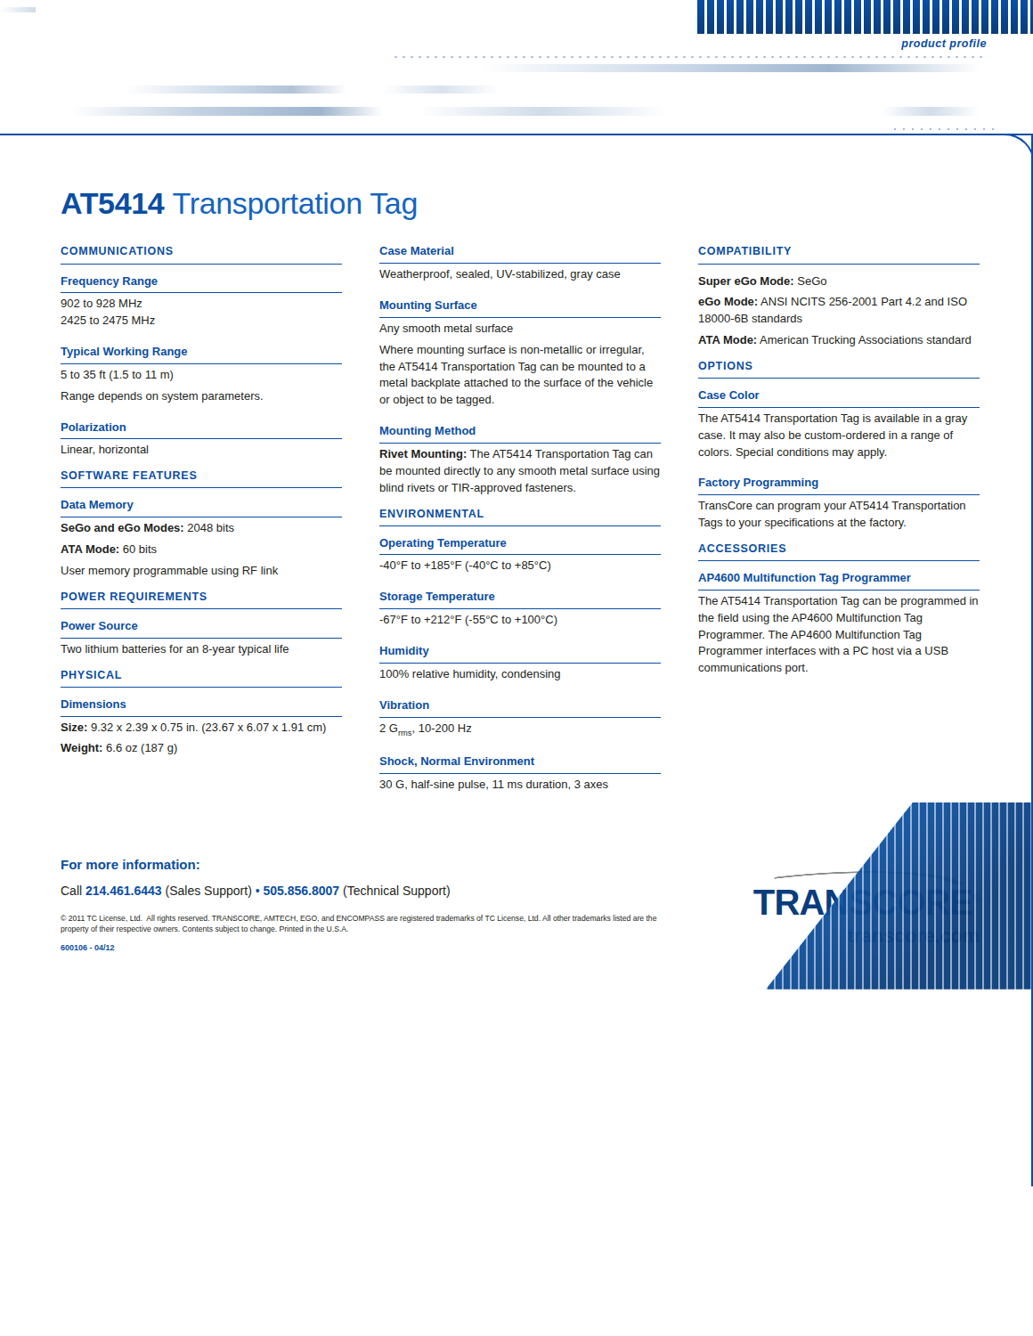product profile
AT5414 Transportation Tag
COMMUNICATIONS
Frequency Range
902 to 928 MHz
2425 to 2475 MHz
Typical Working Range
5 to 35 ft (1.5 to 11 m)
Range depends on system parameters.
Polarization
Linear, horizontal
SOFTWARE FEATURES
Data Memory
SeGo and eGo Modes: 2048 bits
ATA Mode: 60 bits
User memory programmable using RF link
POWER REQUIREMENTS
Power Source
Two lithium batteries for an 8-year typical life
PHYSICAL
Dimensions
Size: 9.32 x 2.39 x 0.75 in. (23.67 x 6.07 x 1.91 cm)
Weight: 6.6 oz (187 g)
Case Material
Weatherproof, sealed, UV-stabilized, gray case
Mounting Surface
Any smooth metal surface
Where mounting surface is non-metallic or irregular, the AT5414 Transportation Tag can be mounted to a metal backplate attached to the surface of the vehicle or object to be tagged.
Mounting Method
Rivet Mounting: The AT5414 Transportation Tag can be mounted directly to any smooth metal surface using blind rivets or TIR-approved fasteners.
ENVIRONMENTAL
Operating Temperature
-40°F to +185°F (-40°C to +85°C)
Storage Temperature
-67°F to +212°F (-55°C to +100°C)
Humidity
100% relative humidity, condensing
Vibration
2 Grms, 10-200 Hz
Shock, Normal Environment
30 G, half-sine pulse, 11 ms duration, 3 axes
COMPATIBILITY
Super eGo Mode: SeGo
eGo Mode: ANSI NCITS 256-2001 Part 4.2 and ISO 18000-6B standards
ATA Mode: American Trucking Associations standard
OPTIONS
Case Color
The AT5414 Transportation Tag is available in a gray case. It may also be custom-ordered in a range of colors. Special conditions may apply.
Factory Programming
TransCore can program your AT5414 Transportation Tags to your specifications at the factory.
ACCESSORIES
AP4600 Multifunction Tag Programmer
The AT5414 Transportation Tag can be programmed in the field using the AP4600 Multifunction Tag Programmer. The AP4600 Multifunction Tag Programmer interfaces with a PC host via a USB communications port.
For more information:
Call 214.461.6443 (Sales Support) • 505.856.8007 (Technical Support)
© 2011 TC License, Ltd. All rights reserved. TRANSCORE, AMTECH, EGO, and ENCOMPASS are registered trademarks of TC License, Ltd. All other trademarks listed are the property of their respective owners. Contents subject to change. Printed in the U.S.A.
600106 - 04/12
TRANSCORE®
transcore.com